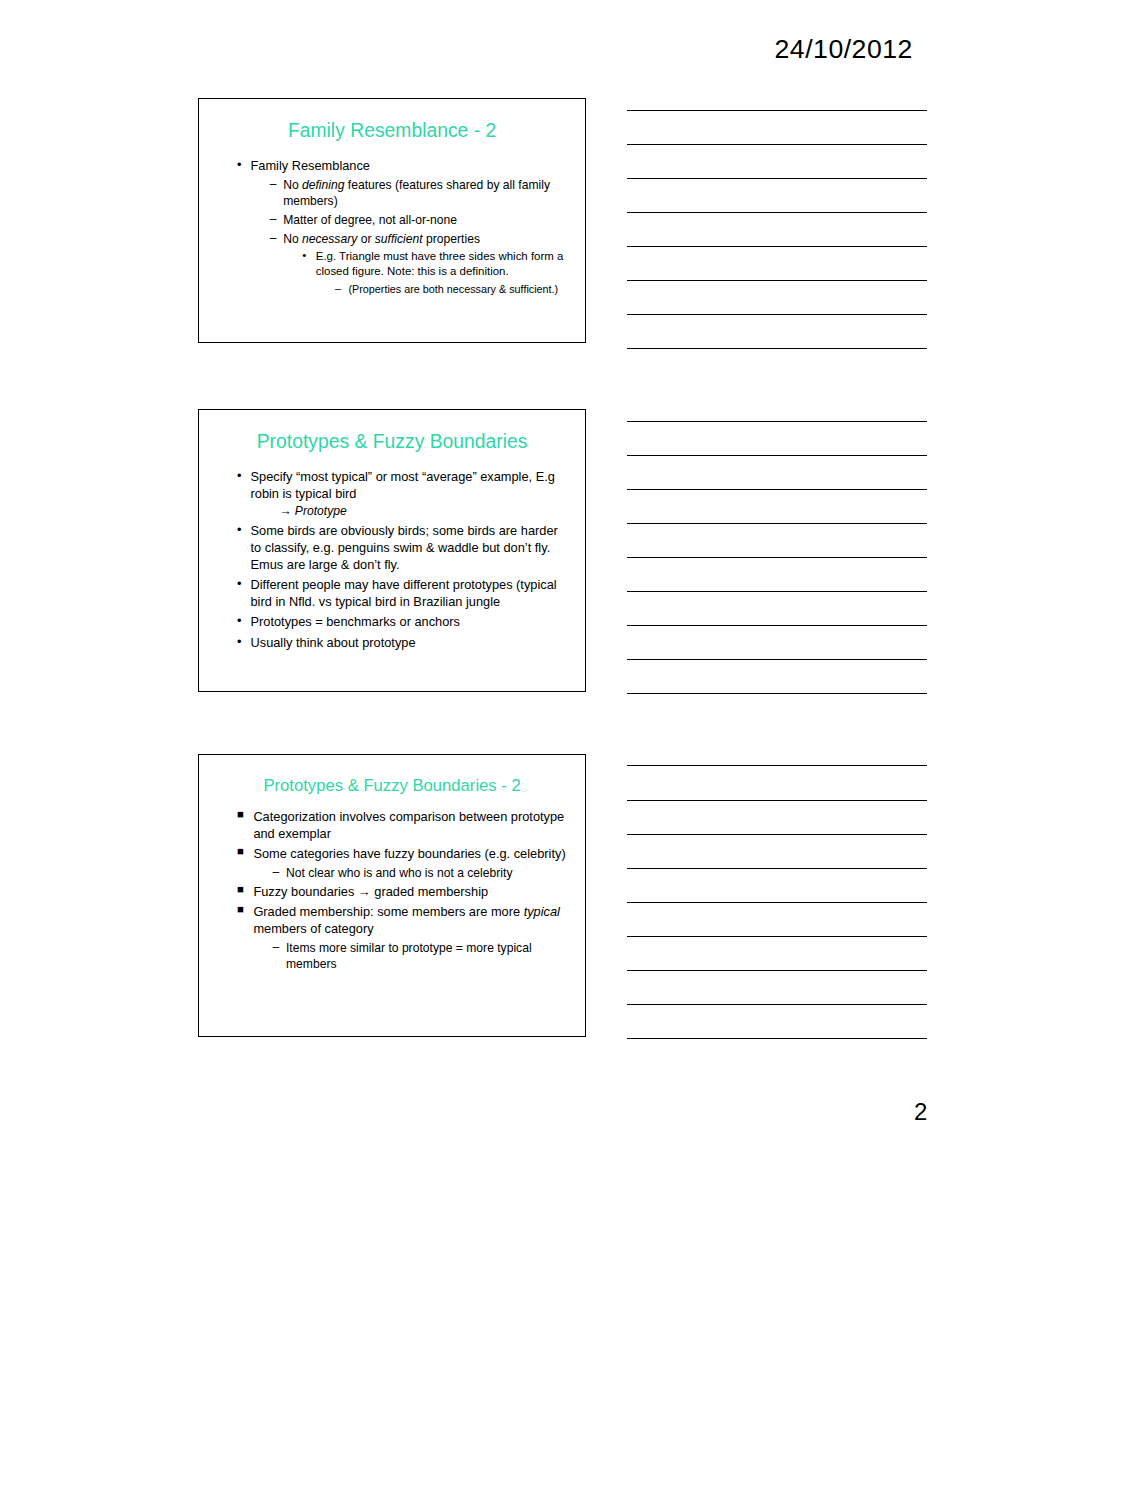24/10/2012
Family Resemblance - 2
Family Resemblance
No defining features (features shared by all family members)
Matter of degree, not all-or-none
No necessary or sufficient properties
E.g. Triangle must have three sides which form a closed figure. Note: this is a definition.
(Properties are both necessary & sufficient.)
Prototypes & Fuzzy Boundaries
Specify “most typical” or most “average” example, E.g robin is typical bird
→ Prototype
Some birds are obviously birds; some birds are harder to classify, e.g. penguins swim & waddle but don’t fly. Emus are large & don’t fly.
Different people may have different prototypes (typical bird in Nfld. vs typical bird in Brazilian jungle
Prototypes = benchmarks or anchors
Usually think about prototype
Prototypes & Fuzzy Boundaries - 2
Categorization involves comparison between prototype and exemplar
Some categories have fuzzy boundaries (e.g. celebrity)
Not clear who is and who is not a celebrity
Fuzzy boundaries → graded membership
Graded membership: some members are more typical members of category
Items more similar to prototype = more typical members
2